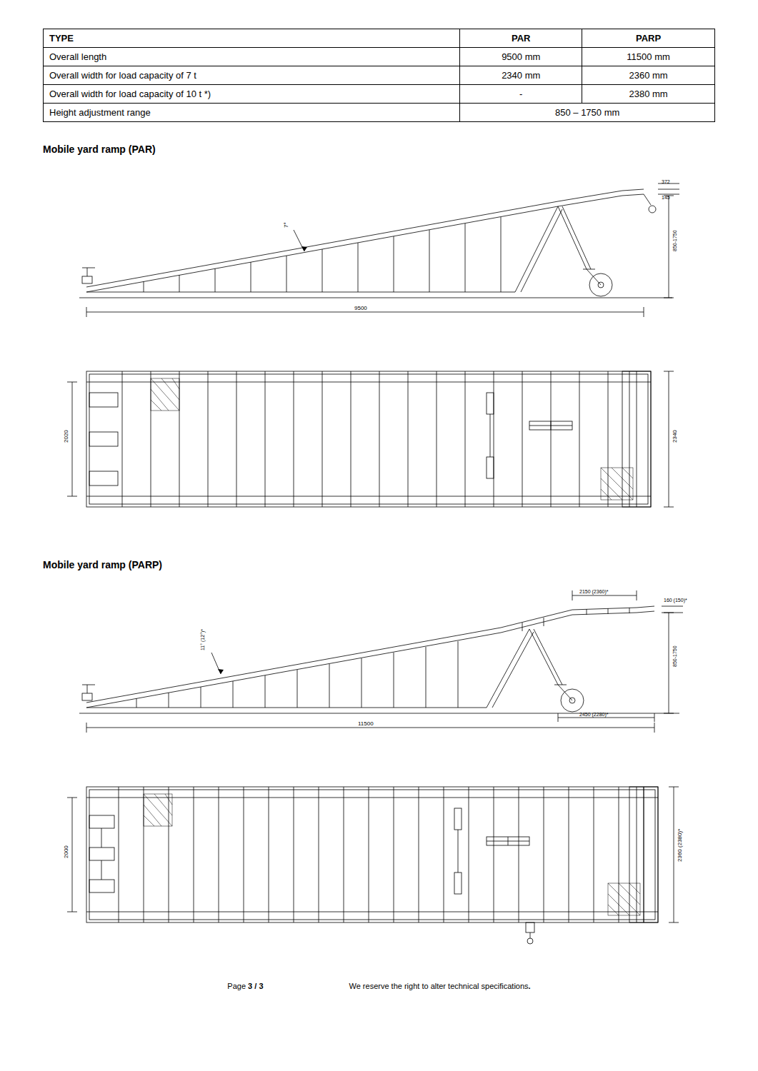| TYPE | PAR | PARP |
| --- | --- | --- |
| Overall length | 9500 mm | 11500 mm |
| Overall width for load capacity of 7 t | 2340 mm | 2360 mm |
| Overall width for load capacity of 10 t *) | - | 2380 mm |
| Height adjustment range | 850 – 1750 mm |
Mobile yard ramp (PAR)
7° 9500 372 145 850-1750
2020 2340
Mobile yard ramp (PARP)
11° (12°)* 11500 2150 (2360)* 160 (150)* 850-1750 2450 (2280)*
2000 2360 (2380)*
Page 3 / 3 We reserve the right to alter technical specifications.